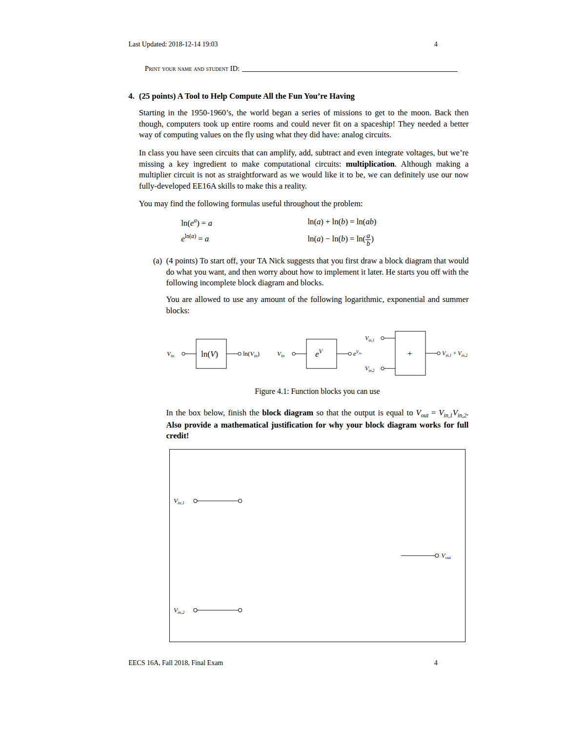Last Updated: 2018-12-14 19:03
4
Print your name and student ID:
4.
(25 points) A Tool to Help Compute All the Fun You’re Having
Starting in the 1950-1960’s, the world began a series of missions to get to the moon. Back then though, computers took up entire rooms and could never fit on a spaceship! They needed a better way of computing values on the fly using what they did have: analog circuits.
In class you have seen circuits that can amplify, add, subtract and even integrate voltages, but we’re missing a key ingredient to make computational circuits: multiplication. Although making a multiplier circuit is not as straightforward as we would like it to be, we can definitely use our now fully-developed EE16A skills to make this a reality.
You may find the following formulas useful throughout the problem:
ln(ea) = a ln(a) + ln(b) = ln(ab) eln(a) = a ln(a) − ln(b) = ln(ab)
(a)
(4 points) To start off, your TA Nick suggests that you first draw a block diagram that would do what you want, and then worry about how to implement it later. He starts you off with the following incomplete block diagram and blocks.
You are allowed to use any amount of the following logarithmic, exponential and summer blocks:
Vin ln(V) ln(Vin) Vin eV eVin Vin,1 Vin,2 + Vin,1 + Vin,2
Figure 4.1: Function blocks you can use
In the box below, finish the block diagram so that the output is equal to Vout = Vin,1Vin,2. Also provide a mathematical justification for why your block diagram works for full credit!
Vin,1 Vin,2 Vout
EECS 16A, Fall 2018, Final Exam
4